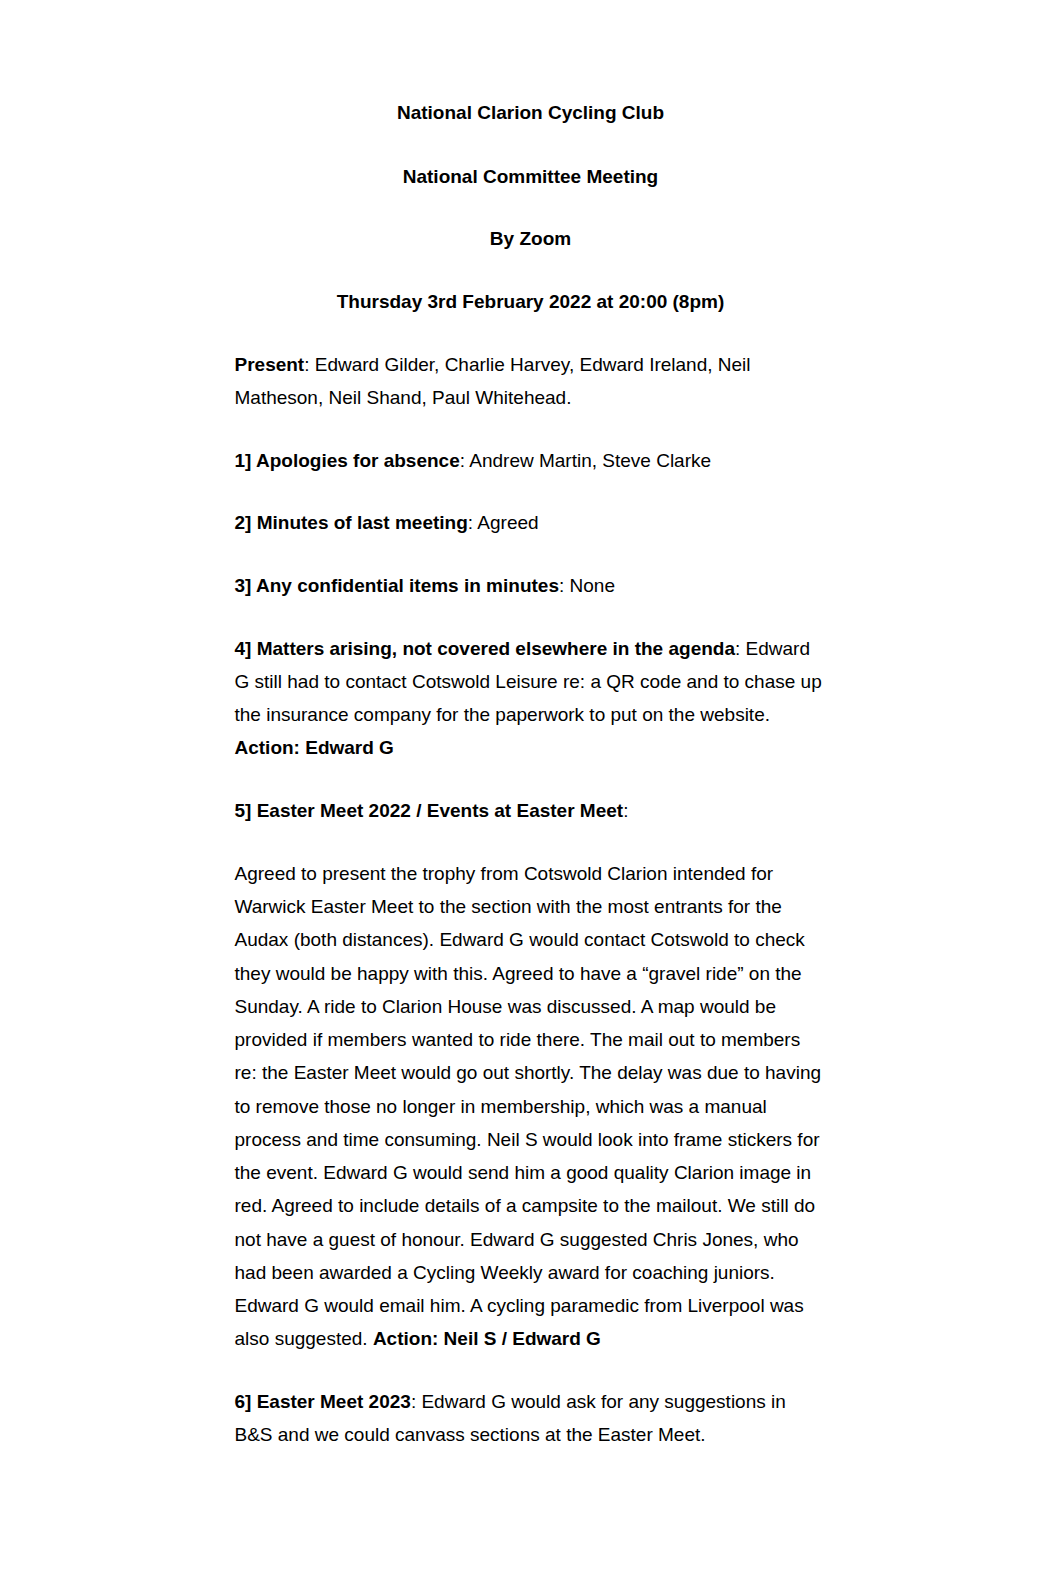National Clarion Cycling Club
National Committee Meeting
By Zoom
Thursday 3rd February 2022 at 20:00 (8pm)
Present: Edward Gilder, Charlie Harvey, Edward Ireland, Neil Matheson, Neil Shand, Paul Whitehead.
1] Apologies for absence: Andrew Martin, Steve Clarke
2] Minutes of last meeting: Agreed
3] Any confidential items in minutes: None
4] Matters arising, not covered elsewhere in the agenda: Edward G still had to contact Cotswold Leisure re: a QR code and to chase up the insurance company for the paperwork to put on the website. Action: Edward G
5] Easter Meet 2022 / Events at Easter Meet:
Agreed to present the trophy from Cotswold Clarion intended for Warwick Easter Meet to the section with the most entrants for the Audax (both distances). Edward G would contact Cotswold to check they would be happy with this. Agreed to have a “gravel ride” on the Sunday. A ride to Clarion House was discussed. A map would be provided if members wanted to ride there. The mail out to members re: the Easter Meet would go out shortly. The delay was due to having to remove those no longer in membership, which was a manual process and time consuming. Neil S would look into frame stickers for the event. Edward G would send him a good quality Clarion image in red. Agreed to include details of a campsite to the mailout. We still do not have a guest of honour. Edward G suggested Chris Jones, who had been awarded a Cycling Weekly award for coaching juniors. Edward G would email him. A cycling paramedic from Liverpool was also suggested. Action: Neil S / Edward G
6] Easter Meet 2023: Edward G would ask for any suggestions in B&S and we could canvass sections at the Easter Meet.